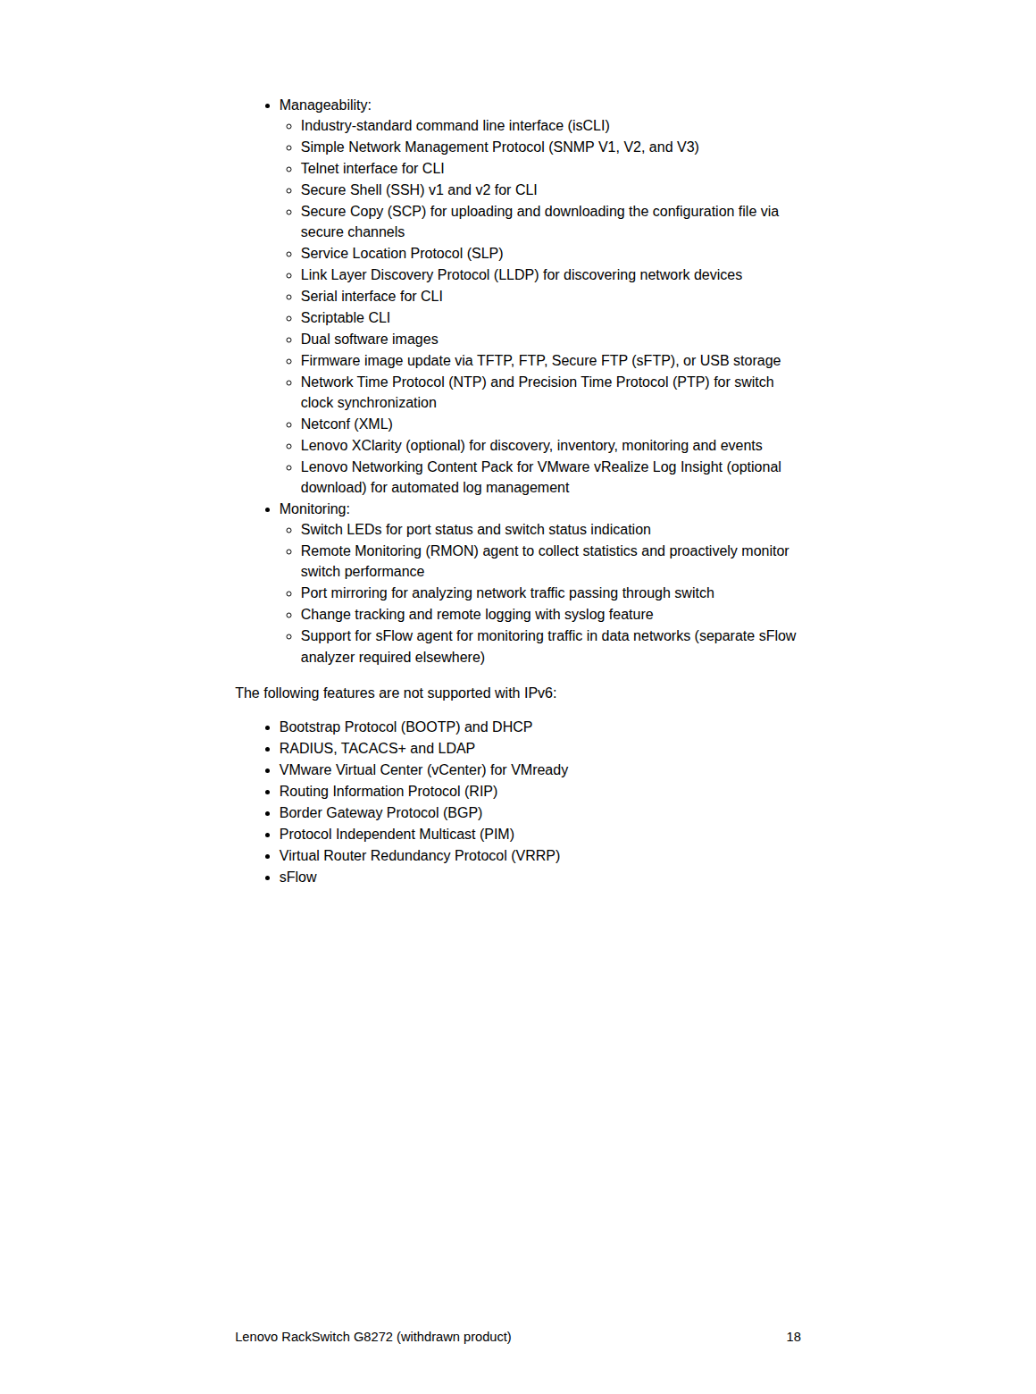Manageability:
Industry-standard command line interface (isCLI)
Simple Network Management Protocol (SNMP V1, V2, and V3)
Telnet interface for CLI
Secure Shell (SSH) v1 and v2 for CLI
Secure Copy (SCP) for uploading and downloading the configuration file via secure channels
Service Location Protocol (SLP)
Link Layer Discovery Protocol (LLDP) for discovering network devices
Serial interface for CLI
Scriptable CLI
Dual software images
Firmware image update via TFTP, FTP, Secure FTP (sFTP), or USB storage
Network Time Protocol (NTP) and Precision Time Protocol (PTP) for switch clock synchronization
Netconf (XML)
Lenovo XClarity (optional) for discovery, inventory, monitoring and events
Lenovo Networking Content Pack for VMware vRealize Log Insight (optional download) for automated log management
Monitoring:
Switch LEDs for port status and switch status indication
Remote Monitoring (RMON) agent to collect statistics and proactively monitor switch performance
Port mirroring for analyzing network traffic passing through switch
Change tracking and remote logging with syslog feature
Support for sFlow agent for monitoring traffic in data networks (separate sFlow analyzer required elsewhere)
The following features are not supported with IPv6:
Bootstrap Protocol (BOOTP) and DHCP
RADIUS, TACACS+ and LDAP
VMware Virtual Center (vCenter) for VMready
Routing Information Protocol (RIP)
Border Gateway Protocol (BGP)
Protocol Independent Multicast (PIM)
Virtual Router Redundancy Protocol (VRRP)
sFlow
Lenovo RackSwitch G8272 (withdrawn product) 18